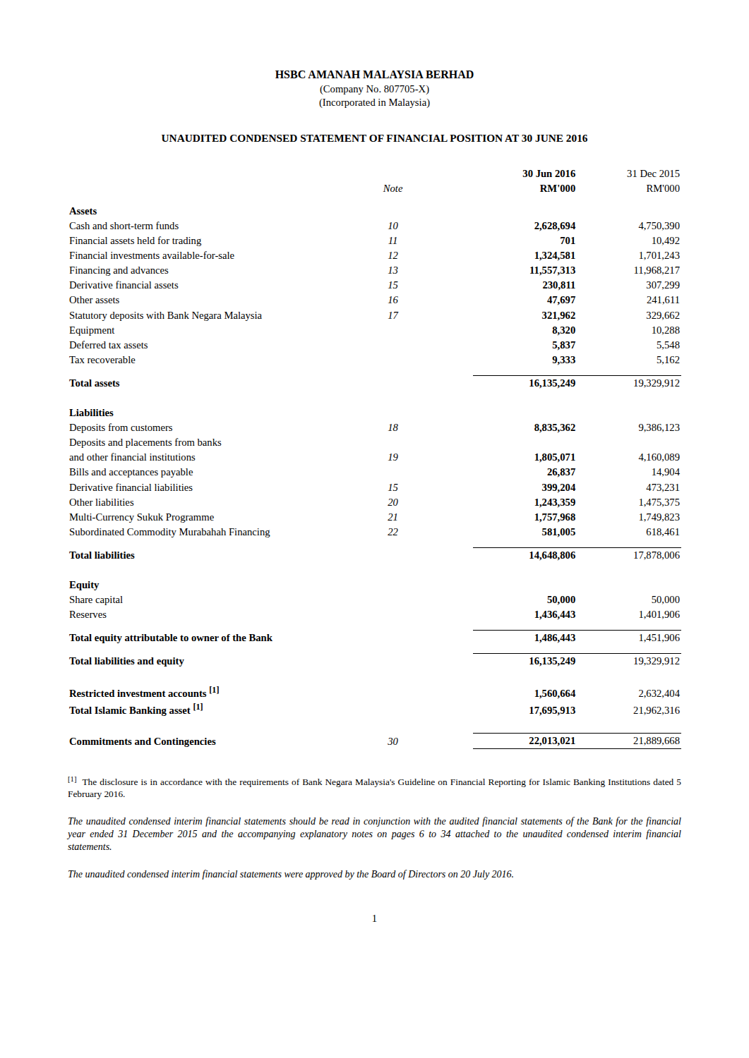HSBC AMANAH MALAYSIA BERHAD
(Company No. 807705-X)
(Incorporated in Malaysia)
UNAUDITED CONDENSED STATEMENT OF FINANCIAL POSITION AT 30 JUNE 2016
| | | | 30 Jun 2016 | 31 Dec 2015 |
| | Note | | RM'000 | RM'000 |
| Assets | | | | |
| Cash and short-term funds | 10 | | 2,628,694 | 4,750,390 |
| Financial assets held for trading | 11 | | 701 | 10,492 |
| Financial investments available-for-sale | 12 | | 1,324,581 | 1,701,243 |
| Financing and advances | 13 | | 11,557,313 | 11,968,217 |
| Derivative financial assets | 15 | | 230,811 | 307,299 |
| Other assets | 16 | | 47,697 | 241,611 |
| Statutory deposits with Bank Negara Malaysia | 17 | | 321,962 | 329,662 |
| Equipment | | | 8,320 | 10,288 |
| Deferred tax assets | | | 5,837 | 5,548 |
| Tax recoverable | | | 9,333 | 5,162 |
| Total assets | | | 16,135,249 | 19,329,912 |
| Liabilities | | | | |
| Deposits from customers | 18 | | 8,835,362 | 9,386,123 |
| Deposits and placements from banks | | | | |
| and other financial institutions | 19 | | 1,805,071 | 4,160,089 |
| Bills and acceptances payable | | | 26,837 | 14,904 |
| Derivative financial liabilities | 15 | | 399,204 | 473,231 |
| Other liabilities | 20 | | 1,243,359 | 1,475,375 |
| Multi-Currency Sukuk Programme | 21 | | 1,757,968 | 1,749,823 |
| Subordinated Commodity Murabahah Financing | 22 | | 581,005 | 618,461 |
| Total liabilities | | | 14,648,806 | 17,878,006 |
| Equity | | | | |
| Share capital | | | 50,000 | 50,000 |
| Reserves | | | 1,436,443 | 1,401,906 |
| Total equity attributable to owner of the Bank | | | 1,486,443 | 1,451,906 |
| Total liabilities and equity | | | 16,135,249 | 19,329,912 |
| Restricted investment accounts [1] | | | 1,560,664 | 2,632,404 |
| Total Islamic Banking asset [1] | | | 17,695,913 | 21,962,316 |
| Commitments and Contingencies | 30 | | 22,013,021 | 21,889,668 |
[1] The disclosure is in accordance with the requirements of Bank Negara Malaysia's Guideline on Financial Reporting for Islamic Banking Institutions dated 5 February 2016.
The unaudited condensed interim financial statements should be read in conjunction with the audited financial statements of the Bank for the financial year ended 31 December 2015 and the accompanying explanatory notes on pages 6 to 34 attached to the unaudited condensed interim financial statements.
The unaudited condensed interim financial statements were approved by the Board of Directors on 20 July 2016.
1